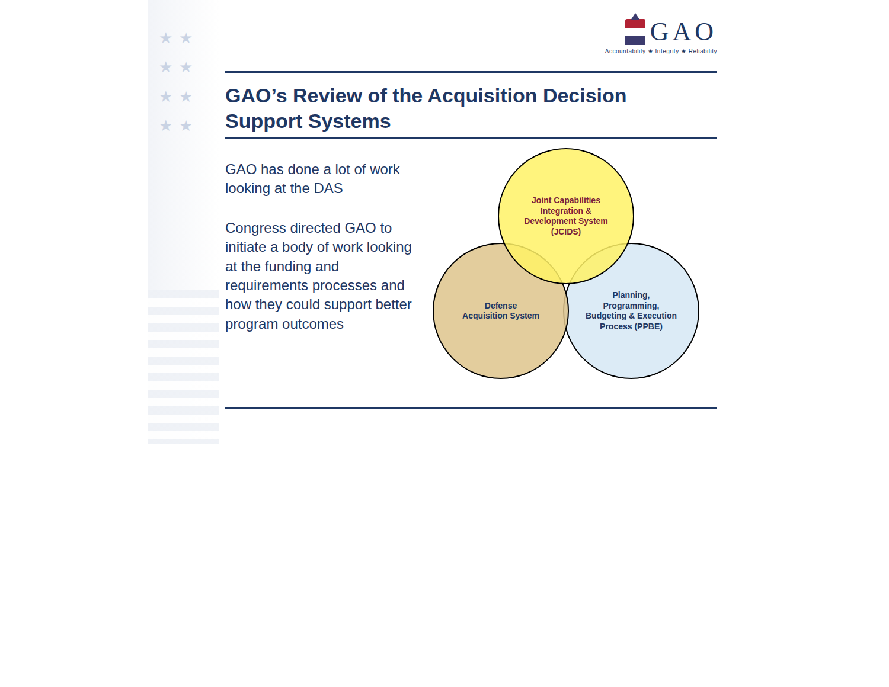★ ★
★ ★
★ ★
★ ★
GAO
Accountability ★ Integrity ★ Reliability
GAO’s Review of the Acquisition Decision Support Systems
GAO has done a lot of work looking at the DAS
Congress directed GAO to initiate a body of work looking at the funding and requirements processes and how they could support better program outcomes
Joint Capabilities Integration & Development System (JCIDS)
Defense Acquisition System
Planning, Programming, Budgeting & Execution Process (PPBE)